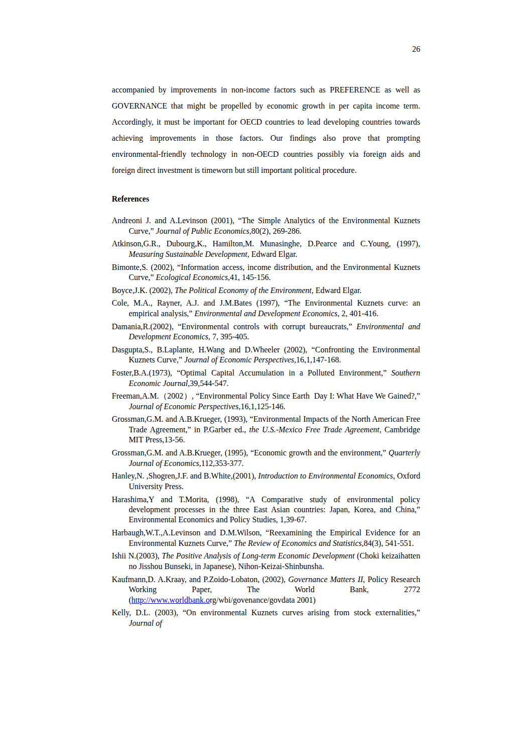26
accompanied by improvements in non-income factors such as PREFERENCE as well as GOVERNANCE that might be propelled by economic growth in per capita income term. Accordingly, it must be important for OECD countries to lead developing countries towards achieving improvements in those factors. Our findings also prove that prompting environmental-friendly technology in non-OECD countries possibly via foreign aids and foreign direct investment is timeworn but still important political procedure.
References
Andreoni J. and A.Levinson (2001), “The Simple Analytics of the Environmental Kuznets Curve,” Journal of Public Economics,80(2), 269-286.
Atkinson,G.R., Dubourg,K., Hamilton,M. Munasinghe, D.Pearce and C.Young, (1997), Measuring Sustainable Development, Edward Elgar.
Bimonte,S. (2002), “Information access, income distribution, and the Environmental Kuznets Curve,” Ecological Economics,41, 145-156.
Boyce,J.K. (2002), The Political Economy of the Environment, Edward Elgar.
Cole, M.A., Rayner, A.J. and J.M.Bates (1997), “The Environmental Kuznets curve: an empirical analysis,” Environmental and Development Economics, 2, 401-416.
Damania,R.(2002), “Environmental controls with corrupt bureaucrats,” Environmental and Development Economics, 7, 395-405.
Dasgupta,S., B.Laplante, H.Wang and D.Wheeler (2002), “Confronting the Environmental Kuznets Curve,” Journal of Economic Perspectives,16,1,147-168.
Foster,B.A.(1973), “Optimal Capital Accumulation in a Polluted Environment,” Southern Economic Journal,39,544-547.
Freeman,A.M.（2002）, “Environmental Policy Since Earth Day I: What Have We Gained?,” Journal of Economic Perspectives,16,1,125-146.
Grossman,G.M. and A.B.Krueger, (1993), “Environmental Impacts of the North American Free Trade Agreement,” in P.Garber ed., the U.S.-Mexico Free Trade Agreement, Cambridge MIT Press,13-56.
Grossman,G.M. and A.B.Krueger, (1995), “Economic growth and the environment,” Quarterly Journal of Economics,112,353-377.
Hanley,N. ,Shogren,J.F. and B.White,(2001), Introduction to Environmental Economics, Oxford University Press.
Harashima,Y and T.Morita, (1998), “A Comparative study of environmental policy development processes in the three East Asian countries: Japan, Korea, and China,” Environmental Economics and Policy Studies, 1,39-67.
Harbaugh,W.T.,A.Levinson and D.M.Wilson, “Reexamining the Empirical Evidence for an Environmental Kuznets Curve,” The Review of Economics and Statistics,84(3), 541-551.
Ishii N.(2003), The Positive Analysis of Long-term Economic Development (Choki keizaihatten no Jisshou Bunseki, in Japanese), Nihon-Keizai-Shinbunsha.
Kaufmann,D. A.Kraay, and P.Zoido-Lobaton, (2002), Governance Matters II, Policy Research Working Paper, The World Bank, 2772 (http://www.worldbank.org/wbi/govenance/govdata 2001)
Kelly, D.L. (2003), “On environmental Kuznets curves arising from stock externalities,” Journal of